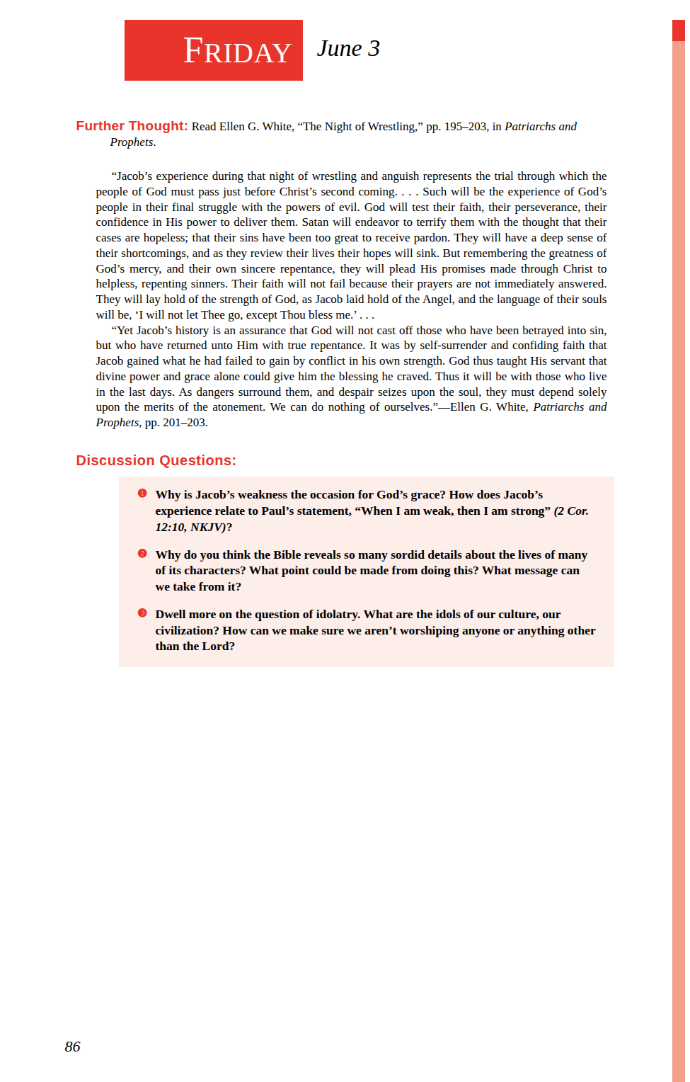FRIDAY
June 3
Further Thought: Read Ellen G. White, “The Night of Wrestling,” pp. 195–203, in Patriarchs and Prophets.
“Jacob’s experience during that night of wrestling and anguish represents the trial through which the people of God must pass just before Christ’s second coming. . . . Such will be the experience of God’s people in their final struggle with the powers of evil. God will test their faith, their perseverance, their confidence in His power to deliver them. Satan will endeavor to terrify them with the thought that their cases are hopeless; that their sins have been too great to receive pardon. They will have a deep sense of their shortcomings, and as they review their lives their hopes will sink. But remembering the greatness of God’s mercy, and their own sincere repentance, they will plead His promises made through Christ to helpless, repenting sinners. Their faith will not fail because their prayers are not immediately answered. They will lay hold of the strength of God, as Jacob laid hold of the Angel, and the language of their souls will be, ‘I will not let Thee go, except Thou bless me.’ . . .
“Yet Jacob’s history is an assurance that God will not cast off those who have been betrayed into sin, but who have returned unto Him with true repentance. It was by self-surrender and confiding faith that Jacob gained what he had failed to gain by conflict in his own strength. God thus taught His servant that divine power and grace alone could give him the blessing he craved. Thus it will be with those who live in the last days. As dangers surround them, and despair seizes upon the soul, they must depend solely upon the merits of the atonement. We can do nothing of ourselves.”—Ellen G. White, Patriarchs and Prophets, pp. 201–203.
Discussion Questions:
❶ Why is Jacob’s weakness the occasion for God’s grace? How does Jacob’s experience relate to Paul’s statement, “When I am weak, then I am strong” (2 Cor. 12:10, NKJV)?
❷ Why do you think the Bible reveals so many sordid details about the lives of many of its characters? What point could be made from doing this? What message can we take from it?
❸ Dwell more on the question of idolatry. What are the idols of our culture, our civilization? How can we make sure we aren’t worshiping anyone or anything other than the Lord?
86